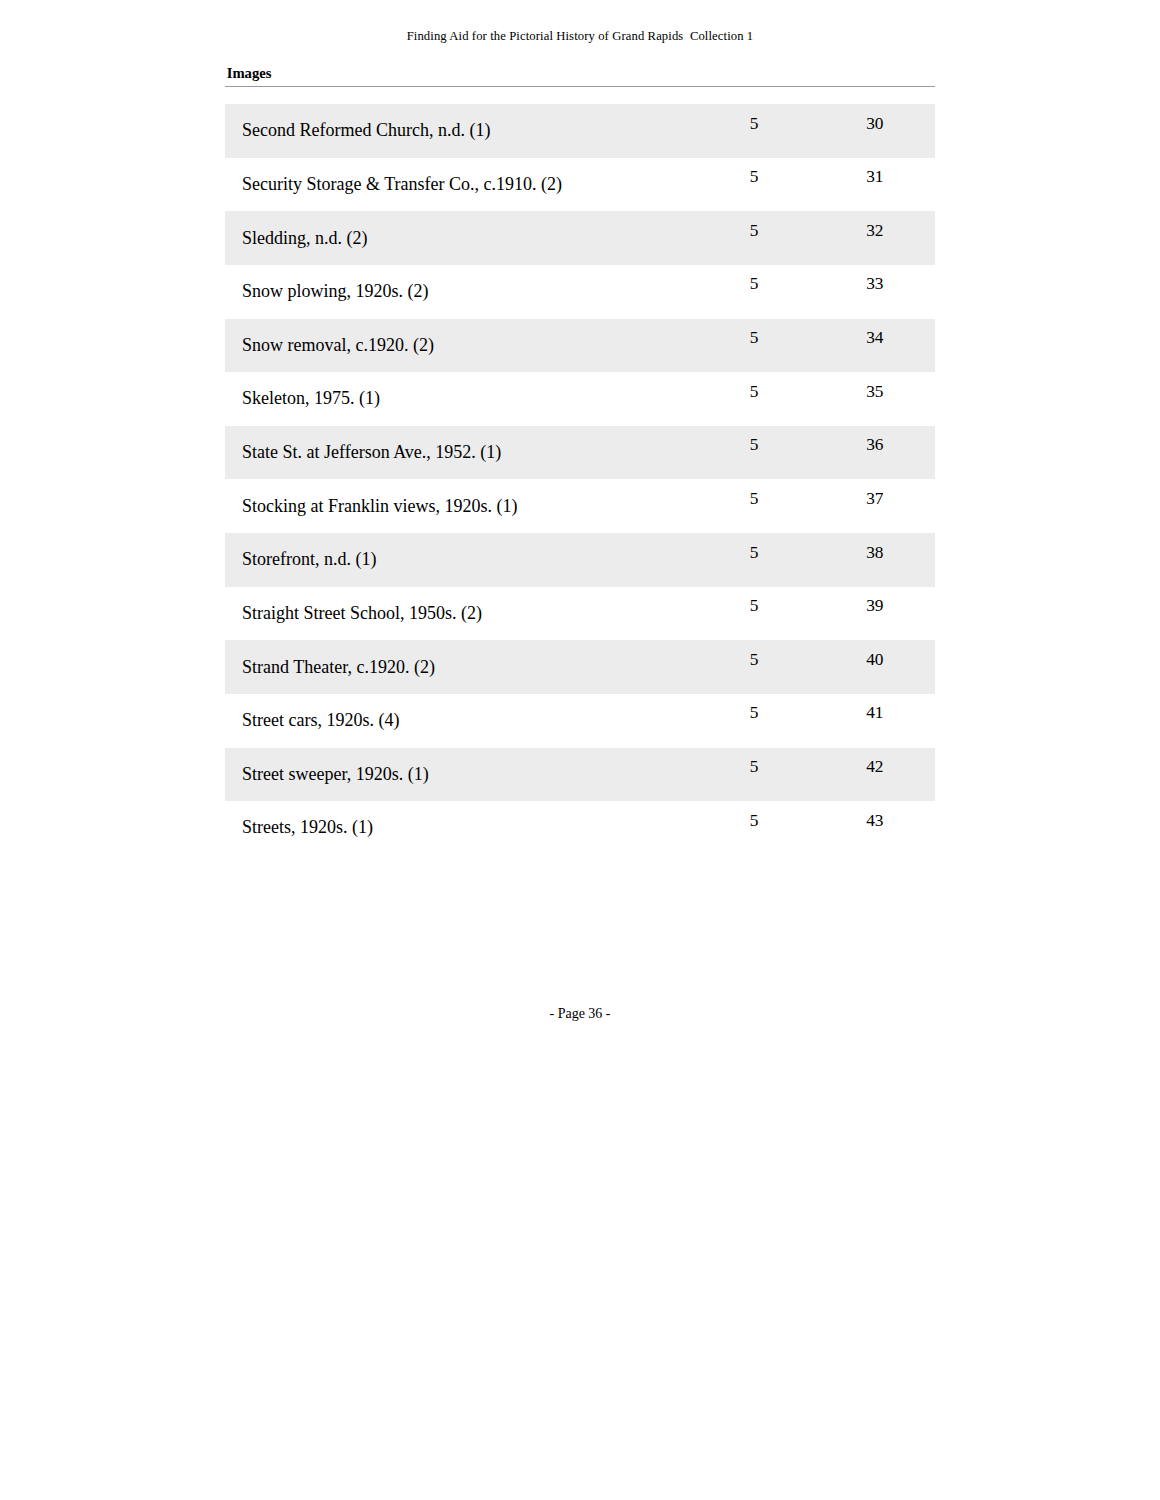Finding Aid for the Pictorial History of Grand Rapids Collection 1
Images
| Second Reformed Church, n.d. (1) | 5 | 30 |
| Security Storage & Transfer Co., c.1910. (2) | 5 | 31 |
| Sledding, n.d. (2) | 5 | 32 |
| Snow plowing, 1920s. (2) | 5 | 33 |
| Snow removal, c.1920. (2) | 5 | 34 |
| Skeleton, 1975. (1) | 5 | 35 |
| State St. at Jefferson Ave., 1952. (1) | 5 | 36 |
| Stocking at Franklin views, 1920s. (1) | 5 | 37 |
| Storefront, n.d. (1) | 5 | 38 |
| Straight Street School, 1950s. (2) | 5 | 39 |
| Strand Theater, c.1920. (2) | 5 | 40 |
| Street cars, 1920s. (4) | 5 | 41 |
| Street sweeper, 1920s. (1) | 5 | 42 |
| Streets, 1920s. (1) | 5 | 43 |
- Page 36 -